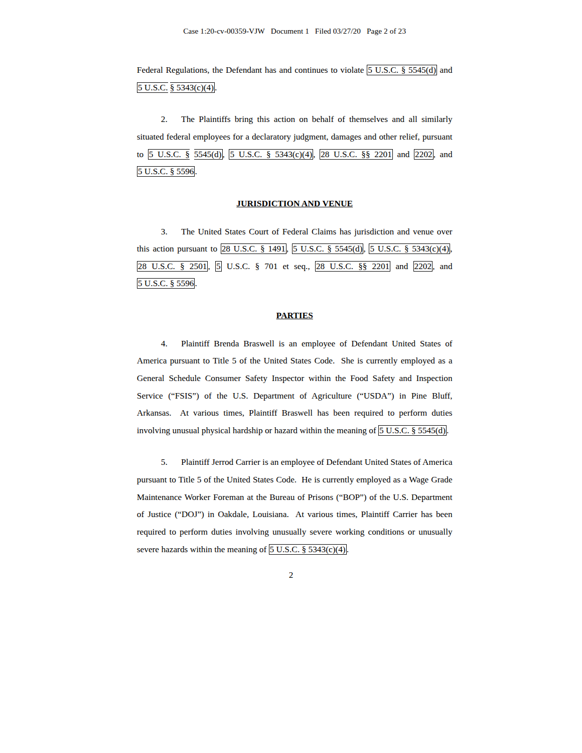Case 1:20-cv-00359-VJW Document 1 Filed 03/27/20 Page 2 of 23
Federal Regulations, the Defendant has and continues to violate 5 U.S.C. § 5545(d) and 5 U.S.C. § 5343(c)(4).
2. The Plaintiffs bring this action on behalf of themselves and all similarly situated federal employees for a declaratory judgment, damages and other relief, pursuant to 5 U.S.C. § 5545(d), 5 U.S.C. § 5343(c)(4), 28 U.S.C. §§ 2201 and 2202, and 5 U.S.C. § 5596.
JURISDICTION AND VENUE
3. The United States Court of Federal Claims has jurisdiction and venue over this action pursuant to 28 U.S.C. § 1491, 5 U.S.C. § 5545(d), 5 U.S.C. § 5343(c)(4), 28 U.S.C. § 2501, 5 U.S.C. § 701 et seq., 28 U.S.C. §§ 2201 and 2202, and 5 U.S.C. § 5596.
PARTIES
4. Plaintiff Brenda Braswell is an employee of Defendant United States of America pursuant to Title 5 of the United States Code. She is currently employed as a General Schedule Consumer Safety Inspector within the Food Safety and Inspection Service (“FSIS”) of the U.S. Department of Agriculture (“USDA”) in Pine Bluff, Arkansas. At various times, Plaintiff Braswell has been required to perform duties involving unusual physical hardship or hazard within the meaning of 5 U.S.C. § 5545(d).
5. Plaintiff Jerrod Carrier is an employee of Defendant United States of America pursuant to Title 5 of the United States Code. He is currently employed as a Wage Grade Maintenance Worker Foreman at the Bureau of Prisons (“BOP”) of the U.S. Department of Justice (“DOJ”) in Oakdale, Louisiana. At various times, Plaintiff Carrier has been required to perform duties involving unusually severe working conditions or unusually severe hazards within the meaning of 5 U.S.C. § 5343(c)(4).
2